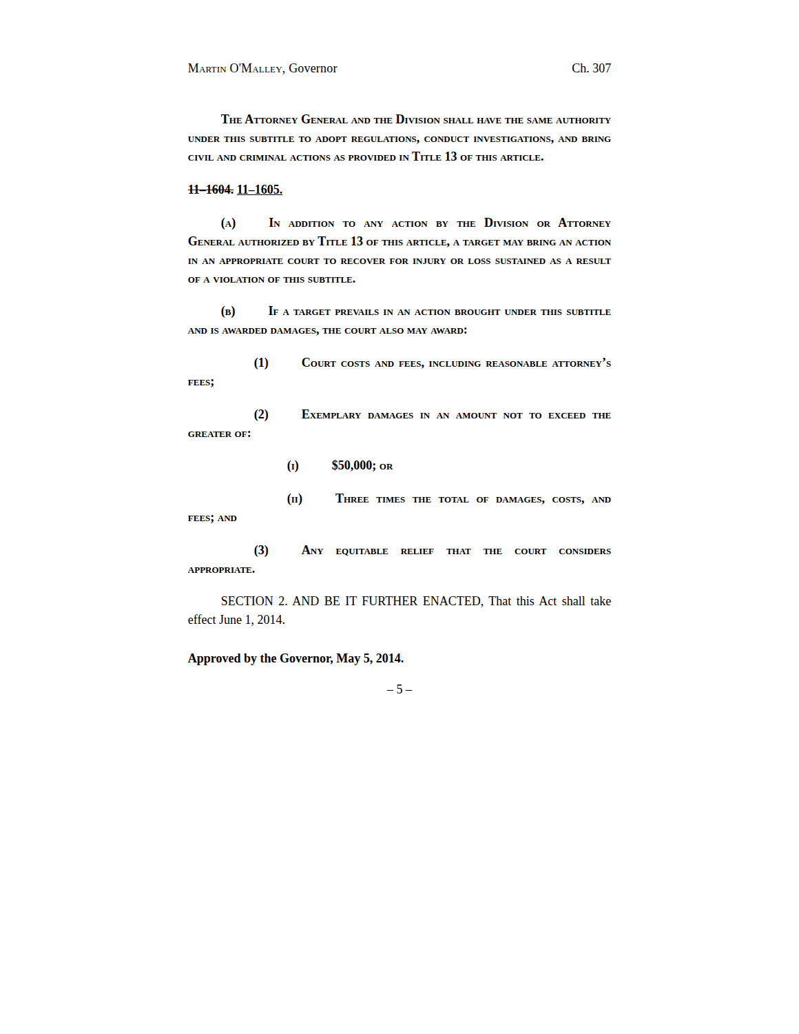Martin O'Malley, Governor Ch. 307
The Attorney General and the Division shall have the same authority under this subtitle to adopt regulations, conduct investigations, and bring civil and criminal actions as provided in Title 13 of this article.
11–1604. 11–1605.
(a) In addition to any action by the Division or Attorney General authorized by Title 13 of this article, a target may bring an action in an appropriate court to recover for injury or loss sustained as a result of a violation of this subtitle.
(b) If a target prevails in an action brought under this subtitle and is awarded damages, the court also may award:
(1) Court costs and fees, including reasonable attorney’s fees;
(2) Exemplary damages in an amount not to exceed the greater of:
(i) $50,000; or
(ii) Three times the total of damages, costs, and fees; and
(3) Any equitable relief that the court considers appropriate.
SECTION 2. AND BE IT FURTHER ENACTED, That this Act shall take effect June 1, 2014.
Approved by the Governor, May 5, 2014.
– 5 –